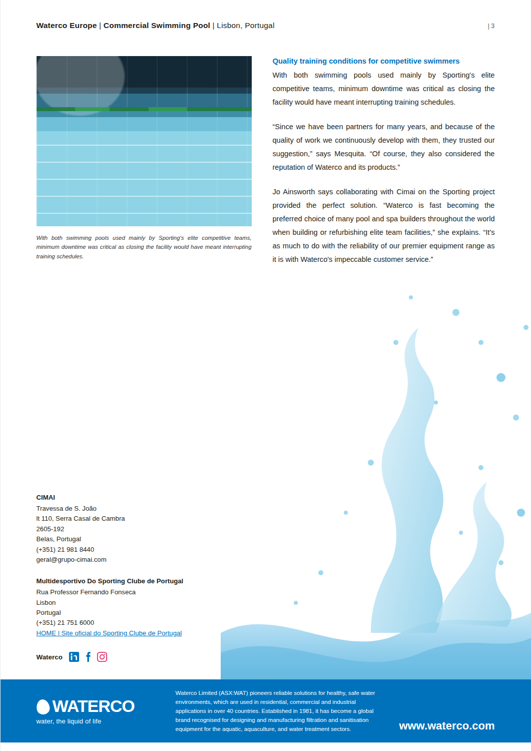Waterco Europe | Commercial Swimming Pool | Lisbon, Portugal
| 3
With both swimming pools used mainly by Sporting's elite competitive teams, minimum downtime was critical as closing the facility would have meant interrupting training schedules.
Quality training conditions for competitive swimmers
With both swimming pools used mainly by Sporting's elite competitive teams, minimum downtime was critical as closing the facility would have meant interrupting training schedules.
“Since we have been partners for many years, and because of the quality of work we continuously develop with them, they trusted our suggestion,” says Mesquita. “Of course, they also considered the reputation of Waterco and its products.”
Jo Ainsworth says collaborating with Cimai on the Sporting project provided the perfect solution. “Waterco is fast becoming the preferred choice of many pool and spa builders throughout the world when building or refurbishing elite team facilities,” she explains. “It's as much to do with the reliability of our premier equipment range as it is with Waterco's impeccable customer service.”
CIMAI
Travessa de S. João
lt 110, Serra Casal de Cambra
2605-192
Belas, Portugal
(+351) 21 981 8440
geral@grupo-cimai.com
Multidesportivo Do Sporting Clube de Portugal
Rua Professor Fernando Fonseca
Lisbon
Portugal
(+351) 21 751 6000
HOME | Site oficial do Sporting Clube de Portugal
Waterco
WATERCO
water, the liquid of life
Waterco Limited (ASX:WAT) pioneers reliable solutions for healthy, safe water environments, which are used in residential, commercial and industrial applications in over 40 countries. Established in 1981, it has become a global brand recognised for designing and manufacturing filtration and sanitisation equipment for the aquatic, aquaculture, and water treatment sectors.
www.waterco.com